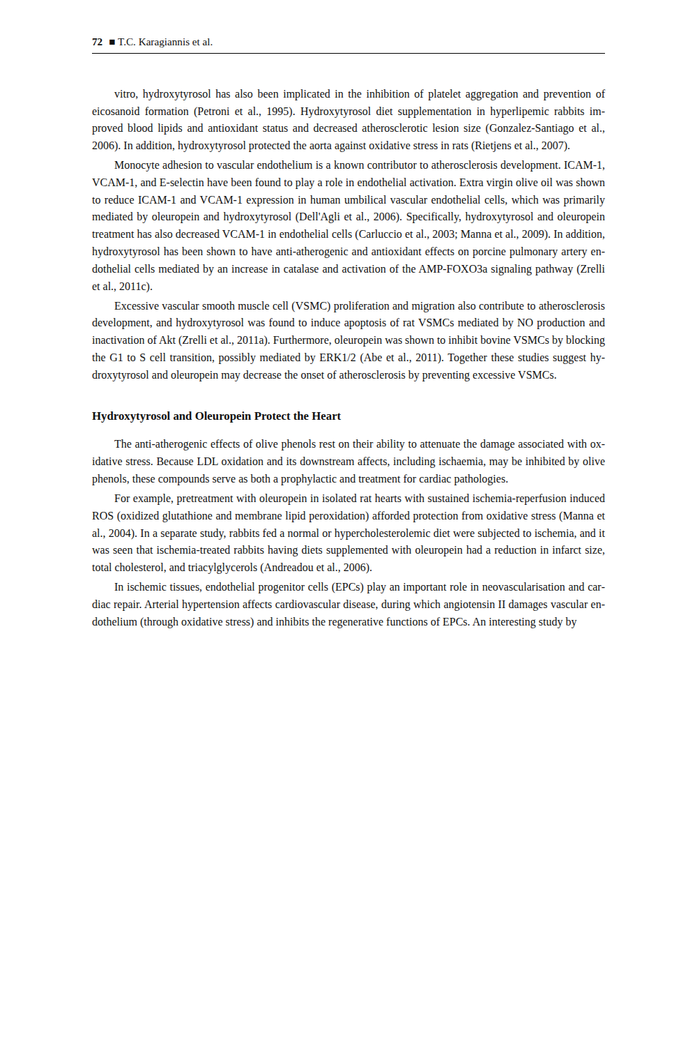72■ T.C. Karagiannis et al.
vitro, hydroxytyrosol has also been implicated in the inhibition of platelet aggregation and prevention of eicosanoid formation (Petroni et al., 1995). Hydroxytyrosol diet supplementation in hyperlipemic rabbits improved blood lipids and antioxidant status and decreased atherosclerotic lesion size (Gonzalez-Santiago et al., 2006). In addition, hydroxytyrosol protected the aorta against oxidative stress in rats (Rietjens et al., 2007).
Monocyte adhesion to vascular endothelium is a known contributor to atherosclerosis development. ICAM-1, VCAM-1, and E-selectin have been found to play a role in endothelial activation. Extra virgin olive oil was shown to reduce ICAM-1 and VCAM-1 expression in human umbilical vascular endothelial cells, which was primarily mediated by oleuropein and hydroxytyrosol (Dell'Agli et al., 2006). Specifically, hydroxytyrosol and oleuropein treatment has also decreased VCAM-1 in endothelial cells (Carluccio et al., 2003; Manna et al., 2009). In addition, hydroxytyrosol has been shown to have anti-atherogenic and antioxidant effects on porcine pulmonary artery endothelial cells mediated by an increase in catalase and activation of the AMP-FOXO3a signaling pathway (Zrelli et al., 2011c).
Excessive vascular smooth muscle cell (VSMC) proliferation and migration also contribute to atherosclerosis development, and hydroxytyrosol was found to induce apoptosis of rat VSMCs mediated by NO production and inactivation of Akt (Zrelli et al., 2011a). Furthermore, oleuropein was shown to inhibit bovine VSMCs by blocking the G1 to S cell transition, possibly mediated by ERK1/2 (Abe et al., 2011). Together these studies suggest hydroxytyrosol and oleuropein may decrease the onset of atherosclerosis by preventing excessive VSMCs.
Hydroxytyrosol and Oleuropein Protect the Heart
The anti-atherogenic effects of olive phenols rest on their ability to attenuate the damage associated with oxidative stress. Because LDL oxidation and its downstream affects, including ischaemia, may be inhibited by olive phenols, these compounds serve as both a prophylactic and treatment for cardiac pathologies.
For example, pretreatment with oleuropein in isolated rat hearts with sustained ischemia-reperfusion induced ROS (oxidized glutathione and membrane lipid peroxidation) afforded protection from oxidative stress (Manna et al., 2004). In a separate study, rabbits fed a normal or hypercholesterolemic diet were subjected to ischemia, and it was seen that ischemia-treated rabbits having diets supplemented with oleuropein had a reduction in infarct size, total cholesterol, and triacylglycerols (Andreadou et al., 2006).
In ischemic tissues, endothelial progenitor cells (EPCs) play an important role in neovascularisation and cardiac repair. Arterial hypertension affects cardiovascular disease, during which angiotensin II damages vascular endothelium (through oxidative stress) and inhibits the regenerative functions of EPCs. An interesting study by